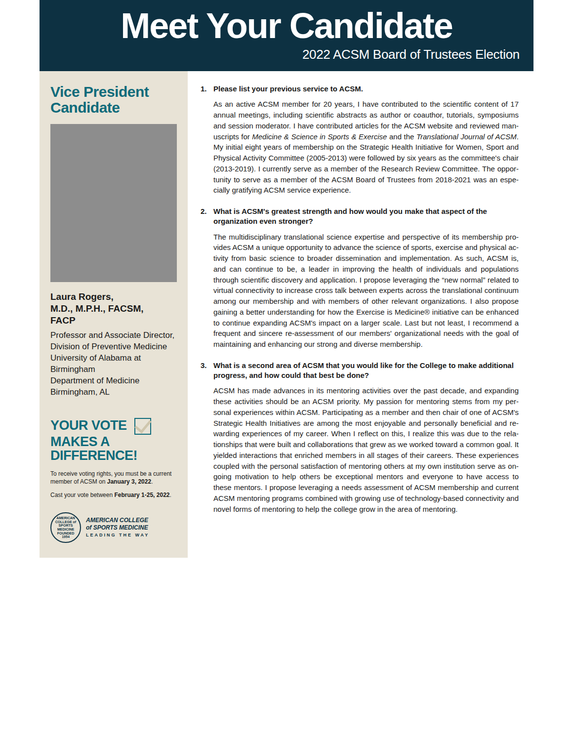Meet Your Candidate
2022 ACSM Board of Trustees Election
Vice President
Candidate
Laura Rogers,
M.D., M.P.H., FACSM,
FACP
Professor and Associate Director, Division of Preventive Medicine
University of Alabama at Birmingham
Department of Medicine
Birmingham, AL
YOUR VOTE
MAKES A
DIFFERENCE!
To receive voting rights, you must be a current member of ACSM on January 3, 2022.
Cast your vote between February 1-25, 2022.
AMERICAN COLLEGE of SPORTS MEDICINE
FOUNDED 1954
AMERICAN COLLEGE
of SPORTS MEDICINELEADING THE WAY
Please list your previous service to ACSM.
As an active ACSM member for 20 years, I have contributed to the scientific content of 17 annual meetings, including scientific abstracts as author or coauthor, tutorials, symposiums and session moderator. I have contributed articles for the ACSM website and reviewed manuscripts for Medicine & Science in Sports & Exercise and the Translational Journal of ACSM. My initial eight years of membership on the Strategic Health Initiative for Women, Sport and Physical Activity Committee (2005-2013) were followed by six years as the committee's chair (2013-2019). I currently serve as a member of the Research Review Committee. The opportunity to serve as a member of the ACSM Board of Trustees from 2018-2021 was an especially gratifying ACSM service experience.
What is ACSM's greatest strength and how would you make that aspect of the organization even stronger?
The multidisciplinary translational science expertise and perspective of its membership provides ACSM a unique opportunity to advance the science of sports, exercise and physical activity from basic science to broader dissemination and implementation. As such, ACSM is, and can continue to be, a leader in improving the health of individuals and populations through scientific discovery and application. I propose leveraging the “new normal” related to virtual connectivity to increase cross talk between experts across the translational continuum among our membership and with members of other relevant organizations. I also propose gaining a better understanding for how the Exercise is Medicine® initiative can be enhanced to continue expanding ACSM's impact on a larger scale. Last but not least, I recommend a frequent and sincere re-assessment of our members' organizational needs with the goal of maintaining and enhancing our strong and diverse membership.
What is a second area of ACSM that you would like for the College to make additional progress, and how could that best be done?
ACSM has made advances in its mentoring activities over the past decade, and expanding these activities should be an ACSM priority. My passion for mentoring stems from my personal experiences within ACSM. Participating as a member and then chair of one of ACSM's Strategic Health Initiatives are among the most enjoyable and personally beneficial and rewarding experiences of my career. When I reflect on this, I realize this was due to the relationships that were built and collaborations that grew as we worked toward a common goal. It yielded interactions that enriched members in all stages of their careers. These experiences coupled with the personal satisfaction of mentoring others at my own institution serve as ongoing motivation to help others be exceptional mentors and everyone to have access to these mentors. I propose leveraging a needs assessment of ACSM membership and current ACSM mentoring programs combined with growing use of technology-based connectivity and novel forms of mentoring to help the college grow in the area of mentoring.